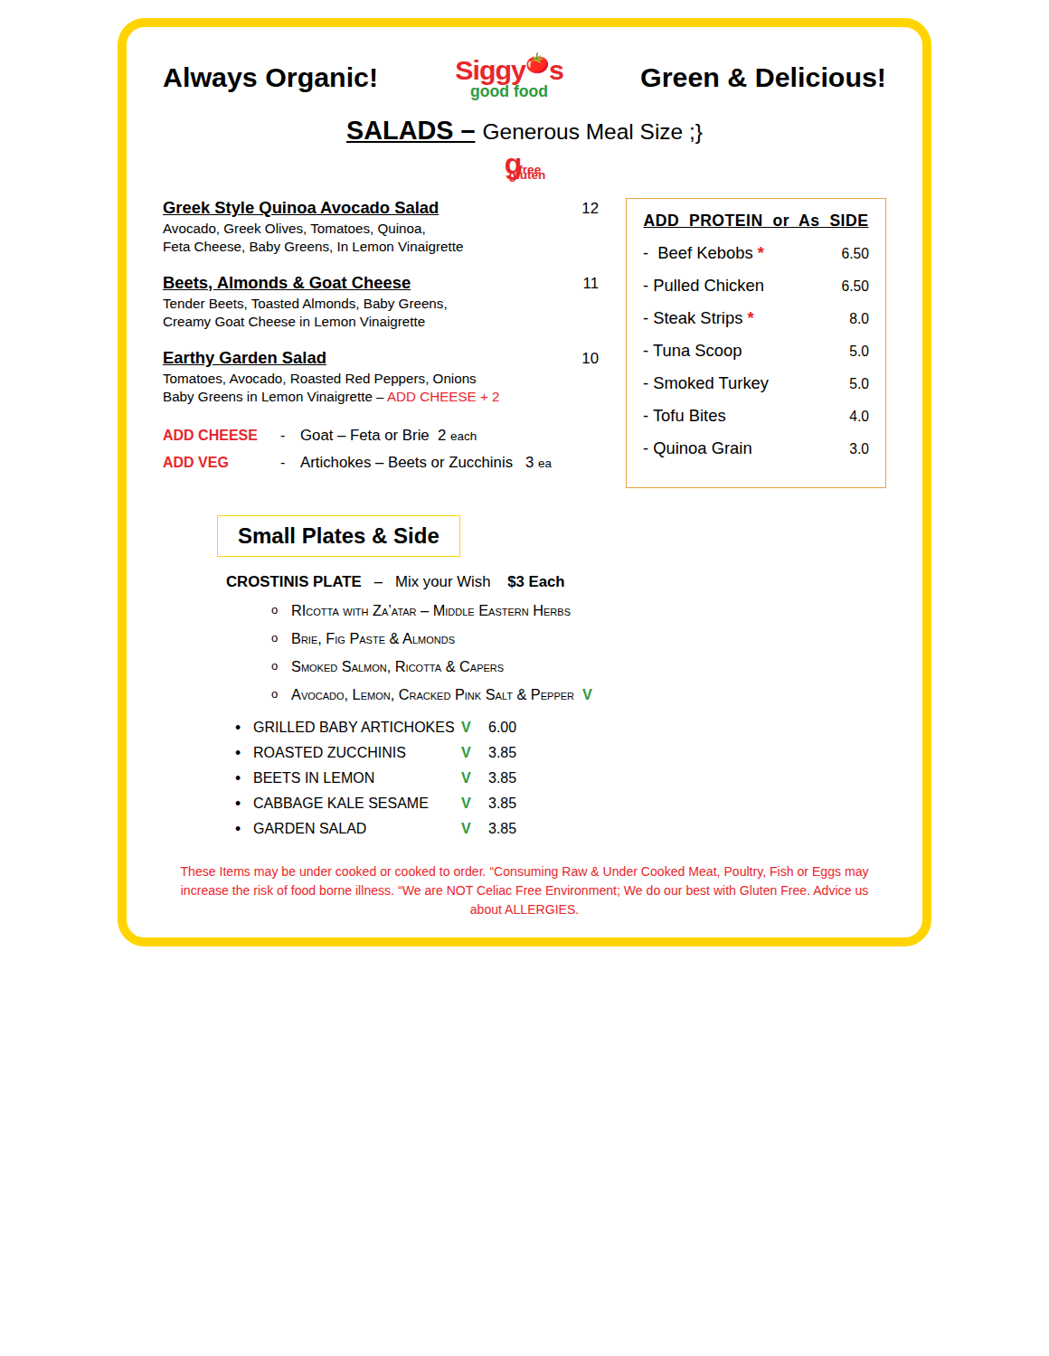Always Organic!
Siggy🍅s
good food
Green & Delicious!
SALADS – Generous Meal Size ;}
gfree gluten
Greek Style Quinoa Avocado Salad 12
Avocado, Greek Olives, Tomatoes, Quinoa,
Feta Cheese, Baby Greens, In Lemon Vinaigrette
Beets, Almonds & Goat Cheese 11
Tender Beets, Toasted Almonds, Baby Greens,
Creamy Goat Cheese in Lemon Vinaigrette
Earthy Garden Salad 10
Tomatoes, Avocado, Roasted Red Peppers, Onions
Baby Greens in Lemon Vinaigrette – ADD CHEESE + 2
ADD CHEESE - Goat – Feta or Brie 2 each
ADD VEG - Artichokes – Beets or Zucchinis 3 ea
ADD PROTEIN or As SIDE
- Beef Kebobs *6.50
- Pulled Chicken 6.50
- Steak Strips *8.0
- Tuna Scoop 5.0
- Smoked Turkey 5.0
- Tofu Bites 4.0
- Quinoa Grain 3.0
Small Plates & Side
CROSTINIS PLATE – Mix your Wish $3 Each
RIcotta with Za’atar – Middle Eastern Herbs
Brie, Fig Paste & Almonds
Smoked Salmon, Ricotta & Capers
Avocado, Lemon, Cracked Pink Salt & Pepper V
GRILLED BABY ARTICHOKES V 6.00
ROASTED ZUCCHINIS V 3.85
BEETS IN LEMON V 3.85
CABBAGE KALE SESAME V 3.85
GARDEN SALAD V 3.85
These Items may be under cooked or cooked to order. “Consuming Raw & Under Cooked Meat, Poultry, Fish or Eggs may increase the risk of food borne illness. “We are NOT Celiac Free Environment; We do our best with Gluten Free. Advice us about ALLERGIES.